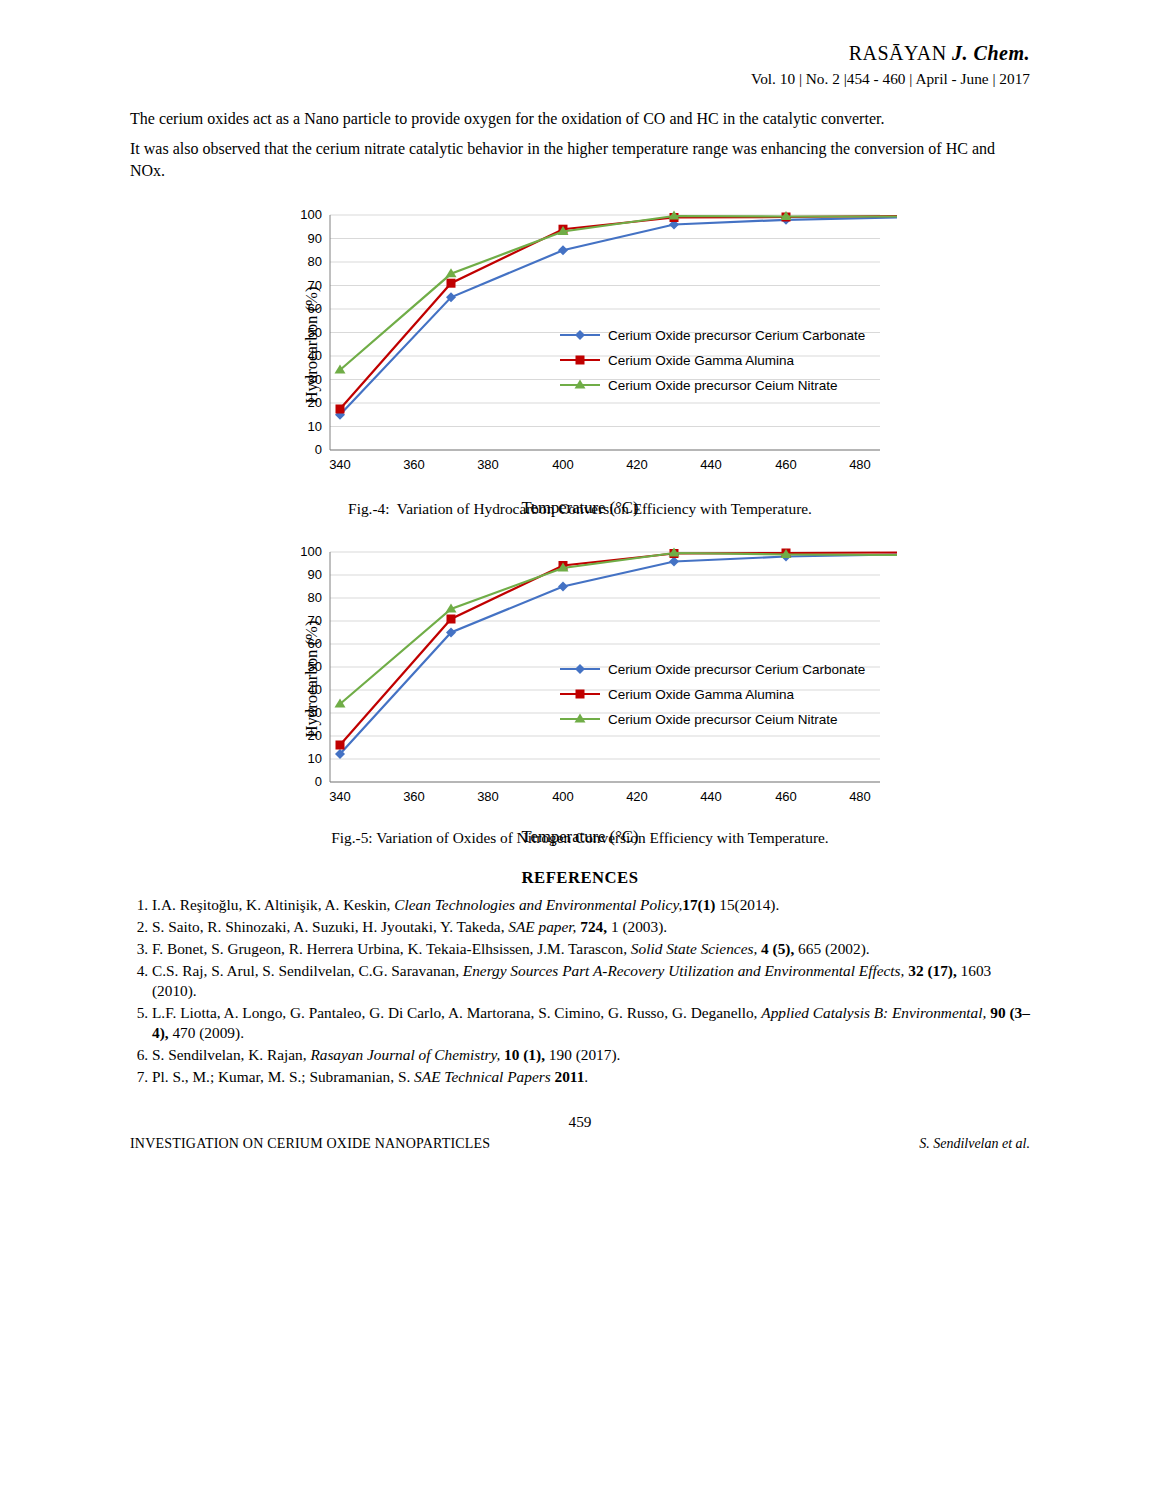RASĀYAN J. Chem.
Vol. 10 | No. 2 |454 - 460 | April - June | 2017
The cerium oxides act as a Nano particle to provide oxygen for the oxidation of CO and HC in the catalytic converter.
It was also observed that the cerium nitrate catalytic behavior in the higher temperature range was enhancing the conversion of HC and NOx.
Hydrocarbon (%)
0 10 20 30 40 50 60 70 80 90 100 340 360 380 400 420 440 460 480 Cerium Oxide precursor Cerium Carbonate Cerium Oxide Gamma Alumina Cerium Oxide precursor Ceium Nitrate
Temperature (°C)
Fig.-4: Variation of Hydrocarbon Conversion Efficiency with Temperature.
Hydrocarbon (%)
0 10 20 30 40 50 60 70 80 90 100 340 360 380 400 420 440 460 480 Cerium Oxide precursor Cerium Carbonate Cerium Oxide Gamma Alumina Cerium Oxide precursor Ceium Nitrate
Temperature (°C)
Fig.-5: Variation of Oxides of Nitrogen Conversion Efficiency with Temperature.
REFERENCES
I.A. Reşitoǧlu, K. Altinişik, A. Keskin, Clean Technologies and Environmental Policy, 17(1) 15(2014).
S. Saito, R. Shinozaki, A. Suzuki, H. Jyoutaki, Y. Takeda, SAE paper, 724, 1 (2003).
F. Bonet, S. Grugeon, R. Herrera Urbina, K. Tekaia-Elhsissen, J.M. Tarascon, Solid State Sciences, 4 (5), 665 (2002).
C.S. Raj, S. Arul, S. Sendilvelan, C.G. Saravanan, Energy Sources Part A-Recovery Utilization and Environmental Effects, 32 (17), 1603 (2010).
L.F. Liotta, A. Longo, G. Pantaleo, G. Di Carlo, A. Martorana, S. Cimino, G. Russo, G. Deganello, Applied Catalysis B: Environmental, 90 (3–4), 470 (2009).
S. Sendilvelan, K. Rajan, Rasayan Journal of Chemistry, 10 (1), 190 (2017).
Pl. S., M.; Kumar, M. S.; Subramanian, S. SAE Technical Papers 2011.
459
INVESTIGATION ON CERIUM OXIDE NANOPARTICLES
S. Sendilvelan et al.